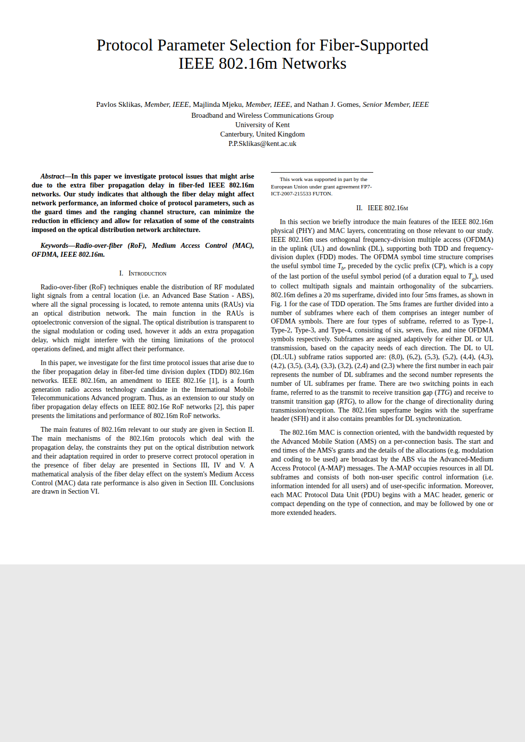Protocol Parameter Selection for Fiber-Supported
IEEE 802.16m Networks
Pavlos Sklikas, Member, IEEE, Majlinda Mjeku, Member, IEEE, and Nathan J. Gomes, Senior Member, IEEE
Broadband and Wireless Communications Group
University of Kent
Canterbury, United Kingdom
P.P.Sklikas@kent.ac.uk
Abstract—In this paper we investigate protocol issues that might arise due to the extra fiber propagation delay in fiber-fed IEEE 802.16m networks. Our study indicates that although the fiber delay might affect network performance, an informed choice of protocol parameters, such as the guard times and the ranging channel structure, can minimize the reduction in efficiency and allow for relaxation of some of the constraints imposed on the optical distribution network architecture.
Keywords—Radio-over-fiber (RoF), Medium Access Control (MAC), OFDMA, IEEE 802.16m.
I. Introduction
Radio-over-fiber (RoF) techniques enable the distribution of RF modulated light signals from a central location (i.e. an Advanced Base Station - ABS), where all the signal processing is located, to remote antenna units (RAUs) via an optical distribution network. The main function in the RAUs is optoelectronic conversion of the signal. The optical distribution is transparent to the signal modulation or coding used, however it adds an extra propagation delay, which might interfere with the timing limitations of the protocol operations defined, and might affect their performance.
In this paper, we investigate for the first time protocol issues that arise due to the fiber propagation delay in fiber-fed time division duplex (TDD) 802.16m networks. IEEE 802.16m, an amendment to IEEE 802.16e [1], is a fourth generation radio access technology candidate in the International Mobile Telecommunications Advanced program. Thus, as an extension to our study on fiber propagation delay effects on IEEE 802.16e RoF networks [2], this paper presents the limitations and performance of 802.16m RoF networks.
The main features of 802.16m relevant to our study are given in Section II. The main mechanisms of the 802.16m protocols which deal with the propagation delay, the constraints they put on the optical distribution network and their adaptation required in order to preserve correct protocol operation in the presence of fiber delay are presented in Sections III, IV and V. A mathematical analysis of the fiber delay effect on the system's Medium Access Control (MAC) data rate performance is also given in Section III. Conclusions are drawn in Section VI.
This work was supported in part by the European Union under grant agreement FP7-ICT-2007-215533 FUTON.
II. IEEE 802.16m
In this section we briefly introduce the main features of the IEEE 802.16m physical (PHY) and MAC layers, concentrating on those relevant to our study. IEEE 802.16m uses orthogonal frequency-division multiple access (OFDMA) in the uplink (UL) and downlink (DL), supporting both TDD and frequency-division duplex (FDD) modes. The OFDMA symbol time structure comprises the useful symbol time Tb, preceded by the cyclic prefix (CP), which is a copy of the last portion of the useful symbol period (of a duration equal to Tg), used to collect multipath signals and maintain orthogonality of the subcarriers. 802.16m defines a 20 ms superframe, divided into four 5ms frames, as shown in Fig. 1 for the case of TDD operation. The 5ms frames are further divided into a number of subframes where each of them comprises an integer number of OFDMA symbols. There are four types of subframe, referred to as Type-1, Type-2, Type-3, and Type-4, consisting of six, seven, five, and nine OFDMA symbols respectively. Subframes are assigned adaptively for either DL or UL transmission, based on the capacity needs of each direction. The DL to UL (DL:UL) subframe ratios supported are: (8,0), (6,2), (5,3), (5,2), (4,4), (4,3), (4,2), (3,5), (3,4), (3,3), (3,2), (2,4) and (2,3) where the first number in each pair represents the number of DL subframes and the second number represents the number of UL subframes per frame. There are two switching points in each frame, referred to as the transmit to receive transition gap (TTG) and receive to transmit transition gap (RTG), to allow for the change of directionality during transmission/reception. The 802.16m superframe begins with the superframe header (SFH) and it also contains preambles for DL synchronization.
The 802.16m MAC is connection oriented, with the bandwidth requested by the Advanced Mobile Station (AMS) on a per-connection basis. The start and end times of the AMS's grants and the details of the allocations (e.g. modulation and coding to be used) are broadcast by the ABS via the Advanced-Medium Access Protocol (A-MAP) messages. The A-MAP occupies resources in all DL subframes and consists of both non-user specific control information (i.e. information intended for all users) and of user-specific information. Moreover, each MAC Protocol Data Unit (PDU) begins with a MAC header, generic or compact depending on the type of connection, and may be followed by one or more extended headers.